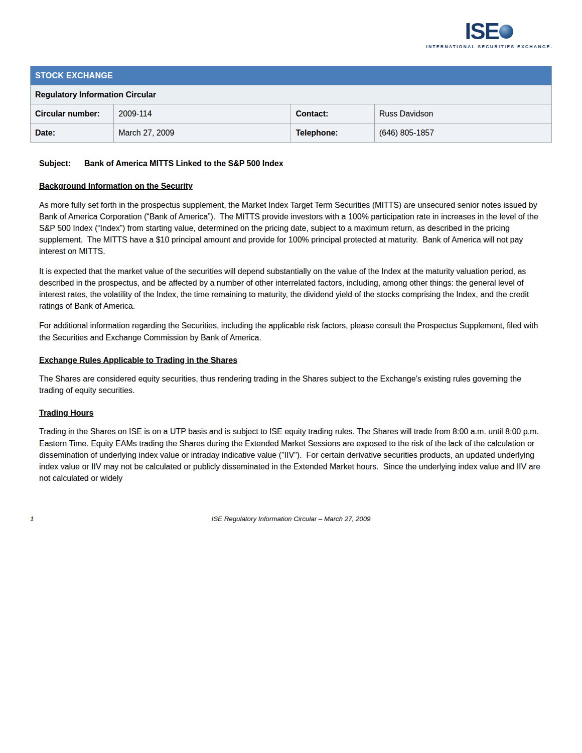ISE
INTERNATIONAL SECURITIES EXCHANGE.
| STOCK EXCHANGE |
| Regulatory Information Circular |
| Circular number: | 2009-114 | Contact : | Russ Davidson |
| Date : | March 27, 2009 | Telephone : | (646) 805-1857 |
Subject: Bank of America MITTS Linked to the S&P 500 Index
Background Information on the Security
As more fully set forth in the prospectus supplement, the Market Index Target Term Securities (MITTS) are unsecured senior notes issued by Bank of America Corporation (“Bank of America”). The MITTS provide investors with a 100% participation rate in increases in the level of the S&P 500 Index (“Index”) from starting value, determined on the pricing date, subject to a maximum return, as described in the pricing supplement. The MITTS have a $10 principal amount and provide for 100% principal protected at maturity. Bank of America will not pay interest on MITTS.
It is expected that the market value of the securities will depend substantially on the value of the Index at the maturity valuation period, as described in the prospectus, and be affected by a number of other interrelated factors, including, among other things: the general level of interest rates, the volatility of the Index, the time remaining to maturity, the dividend yield of the stocks comprising the Index, and the credit ratings of Bank of America.
For additional information regarding the Securities, including the applicable risk factors, please consult the Prospectus Supplement, filed with the Securities and Exchange Commission by Bank of America.
Exchange Rules Applicable to Trading in the Shares
The Shares are considered equity securities, thus rendering trading in the Shares subject to the Exchange's existing rules governing the trading of equity securities.
Trading Hours
Trading in the Shares on ISE is on a UTP basis and is subject to ISE equity trading rules. The Shares will trade from 8:00 a.m. until 8:00 p.m. Eastern Time. Equity EAMs trading the Shares during the Extended Market Sessions are exposed to the risk of the lack of the calculation or dissemination of underlying index value or intraday indicative value ("IIV"). For certain derivative securities products, an updated underlying index value or IIV may not be calculated or publicly disseminated in the Extended Market hours. Since the underlying index value and IIV are not calculated or widely
1
ISE Regulatory Information Circular – March 27, 2009